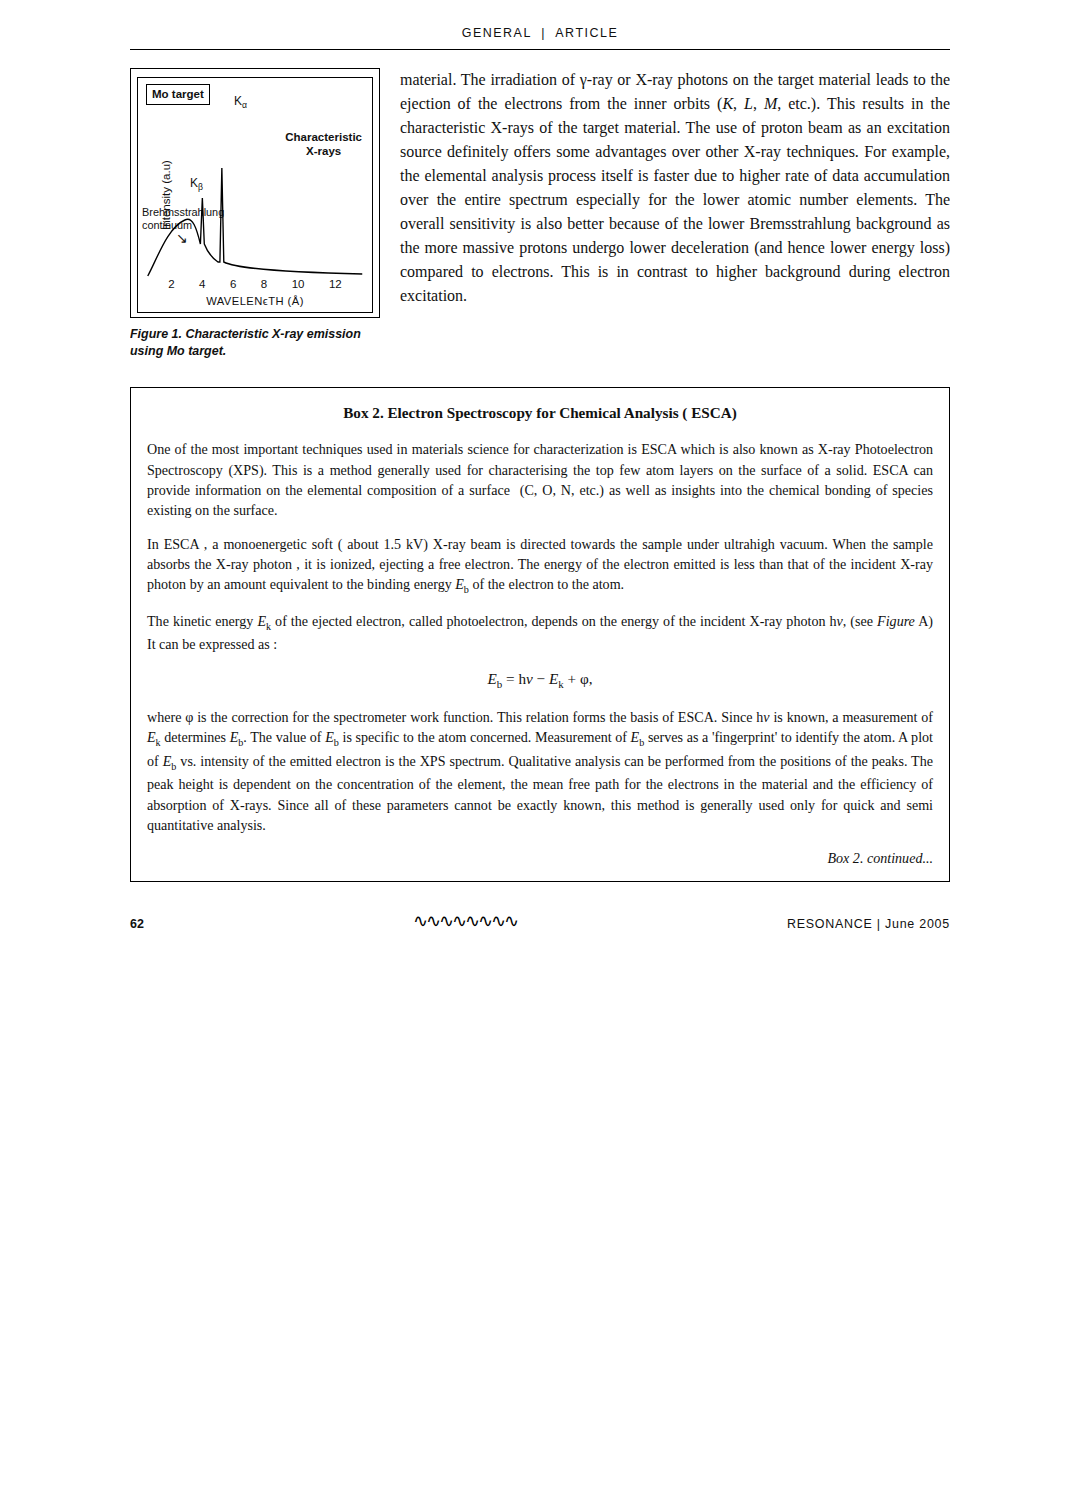General | Article
Mo target Intensity (a.u) Kα Characteristic
X-rays Kβ Brehmsstrаhlung
continuum↘
24681012
WAVELENϵTH (Å)
Figure 1. Characteristic X-ray emission using Mo target.
material. The irradiation of γ-ray or X-ray photons on the target material leads to the ejection of the electrons from the inner orbits (K, L, M, etc.). This results in the characteristic X-rays of the target material. The use of proton beam as an excitation source definitely offers some advantages over other X-ray techniques. For example, the elemental analysis process itself is faster due to higher rate of data accumulation over the entire spectrum especially for the lower atomic number elements. The overall sensitivity is also better because of the lower Bremsstrahlung background as the more massive protons undergo lower deceleration (and hence lower energy loss) compared to electrons. This is in contrast to higher background during electron excitation.
Box 2. Electron Spectroscopy for Chemical Analysis ( ESCA)
One of the most important techniques used in materials science for characterization is ESCA which is also known as X-ray Photoelectron Spectroscopy (XPS). This is a method generally used for characterising the top few atom layers on the surface of a solid. ESCA can provide information on the elemental composition of a surface (C, O, N, etc.) as well as insights into the chemical bonding of species existing on the surface.
In ESCA , a monoenergetic soft ( about 1.5 kV) X-ray beam is directed towards the sample under ultrahigh vacuum. When the sample absorbs the X-ray photon , it is ionized, ejecting a free electron. The energy of the electron emitted is less than that of the incident X-ray photon by an amount equivalent to the binding energy Eb of the electron to the atom.
The kinetic energy Ek of the ejected electron, called photoelectron, depends on the energy of the incident X-ray photon hv, (see Figure A) It can be expressed as :
Eb = hv − Ek + φ,
where φ is the correction for the spectrometer work function. This relation forms the basis of ESCA. Since hv is known, a measurement of Ek determines Eb. The value of Eb is specific to the atom concerned. Measurement of Eb serves as a 'fingerprint' to identify the atom. A plot of Eb vs. intensity of the emitted electron is the XPS spectrum. Qualitative analysis can be performed from the positions of the peaks. The peak height is dependent on the concentration of the element, the mean free path for the electrons in the material and the efficiency of absorption of X-rays. Since all of these parameters cannot be exactly known, this method is generally used only for quick and semi quantitative analysis.
Box 2. continued...
62 ∿∿∿∿∿∿∿∿ RESONANCE | June 2005